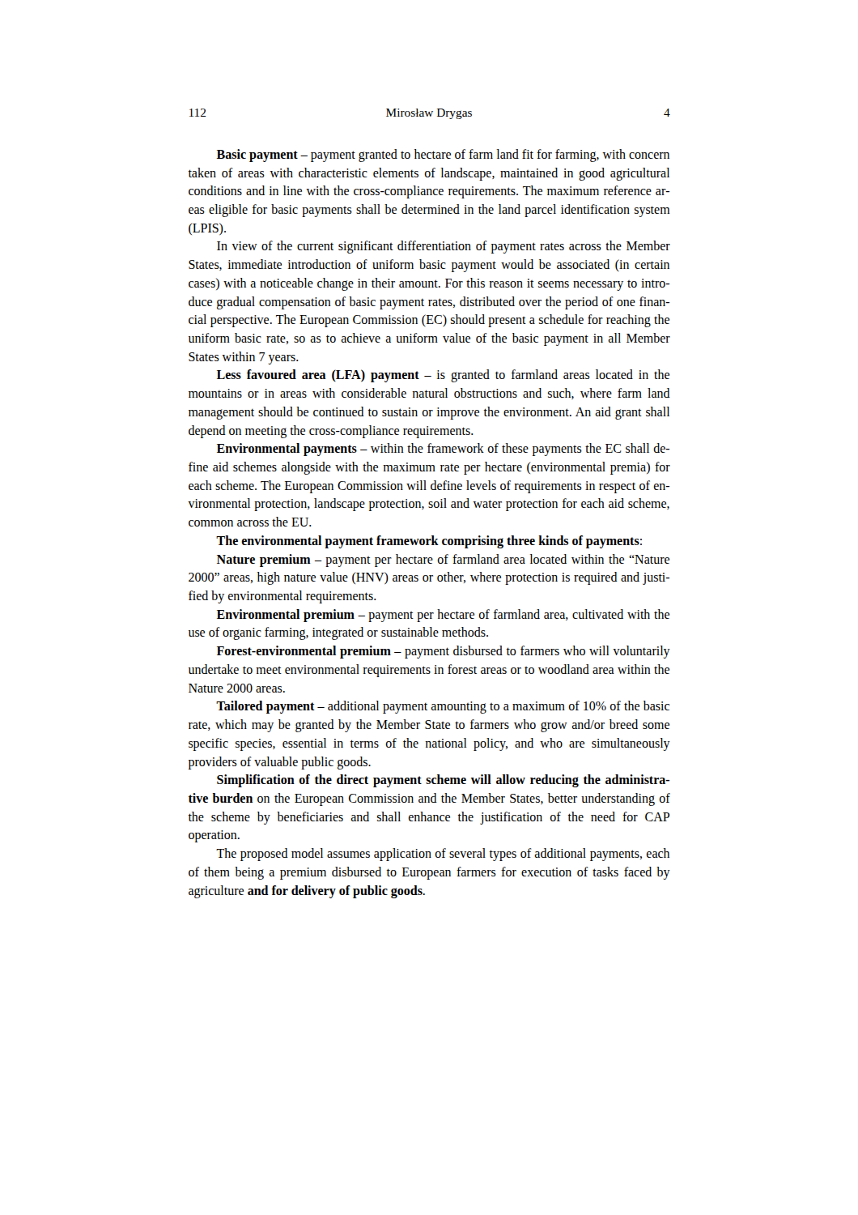112 Mirosław Drygas 4
Basic payment – payment granted to hectare of farm land fit for farming, with concern taken of areas with characteristic elements of landscape, maintained in good agricultural conditions and in line with the cross-compliance requirements. The maximum reference areas eligible for basic payments shall be determined in the land parcel identification system (LPIS).
In view of the current significant differentiation of payment rates across the Member States, immediate introduction of uniform basic payment would be associated (in certain cases) with a noticeable change in their amount. For this reason it seems necessary to introduce gradual compensation of basic payment rates, distributed over the period of one financial perspective. The European Commission (EC) should present a schedule for reaching the uniform basic rate, so as to achieve a uniform value of the basic payment in all Member States within 7 years.
Less favoured area (LFA) payment – is granted to farmland areas located in the mountains or in areas with considerable natural obstructions and such, where farm land management should be continued to sustain or improve the environment. An aid grant shall depend on meeting the cross-compliance requirements.
Environmental payments – within the framework of these payments the EC shall define aid schemes alongside with the maximum rate per hectare (environmental premia) for each scheme. The European Commission will define levels of requirements in respect of environmental protection, landscape protection, soil and water protection for each aid scheme, common across the EU.
The environmental payment framework comprising three kinds of payments:
Nature premium – payment per hectare of farmland area located within the “Nature 2000” areas, high nature value (HNV) areas or other, where protection is required and justified by environmental requirements.
Environmental premium – payment per hectare of farmland area, cultivated with the use of organic farming, integrated or sustainable methods.
Forest-environmental premium – payment disbursed to farmers who will voluntarily undertake to meet environmental requirements in forest areas or to woodland area within the Nature 2000 areas.
Tailored payment – additional payment amounting to a maximum of 10% of the basic rate, which may be granted by the Member State to farmers who grow and/or breed some specific species, essential in terms of the national policy, and who are simultaneously providers of valuable public goods.
Simplification of the direct payment scheme will allow reducing the administrative burden on the European Commission and the Member States, better understanding of the scheme by beneficiaries and shall enhance the justification of the need for CAP operation.
The proposed model assumes application of several types of additional payments, each of them being a premium disbursed to European farmers for execution of tasks faced by agriculture and for delivery of public goods.